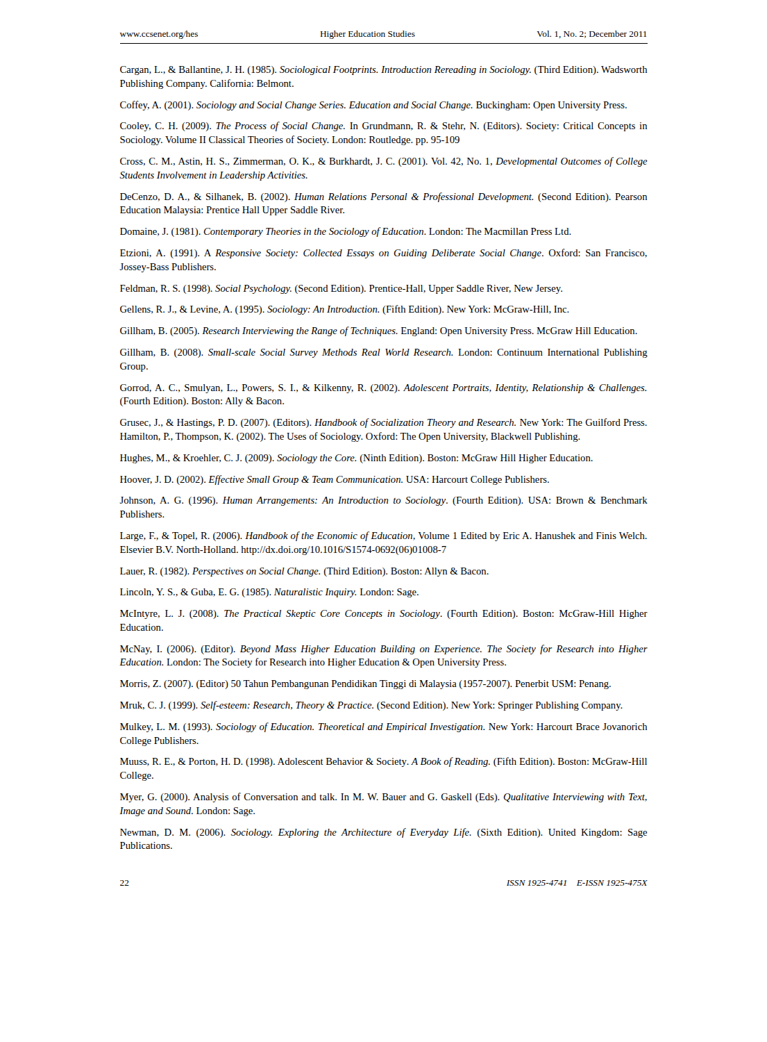www.ccsenet.org/hes Higher Education Studies Vol. 1, No. 2; December 2011
Cargan, L., & Ballantine, J. H. (1985). Sociological Footprints. Introduction Rereading in Sociology. (Third Edition). Wadsworth Publishing Company. California: Belmont.
Coffey, A. (2001). Sociology and Social Change Series. Education and Social Change. Buckingham: Open University Press.
Cooley, C. H. (2009). The Process of Social Change. In Grundmann, R. & Stehr, N. (Editors). Society: Critical Concepts in Sociology. Volume II Classical Theories of Society. London: Routledge. pp. 95-109
Cross, C. M., Astin, H. S., Zimmerman, O. K., & Burkhardt, J. C. (2001). Vol. 42, No. 1, Developmental Outcomes of College Students Involvement in Leadership Activities.
DeCenzo, D. A., & Silhanek, B. (2002). Human Relations Personal & Professional Development. (Second Edition). Pearson Education Malaysia: Prentice Hall Upper Saddle River.
Domaine, J. (1981). Contemporary Theories in the Sociology of Education. London: The Macmillan Press Ltd.
Etzioni, A. (1991). A Responsive Society: Collected Essays on Guiding Deliberate Social Change. Oxford: San Francisco, Jossey-Bass Publishers.
Feldman, R. S. (1998). Social Psychology. (Second Edition). Prentice-Hall, Upper Saddle River, New Jersey.
Gellens, R. J., & Levine, A. (1995). Sociology: An Introduction. (Fifth Edition). New York: McGraw-Hill, Inc.
Gillham, B. (2005). Research Interviewing the Range of Techniques. England: Open University Press. McGraw Hill Education.
Gillham, B. (2008). Small-scale Social Survey Methods Real World Research. London: Continuum International Publishing Group.
Gorrod, A. C., Smulyan, L., Powers, S. I., & Kilkenny, R. (2002). Adolescent Portraits, Identity, Relationship & Challenges. (Fourth Edition). Boston: Ally & Bacon.
Grusec, J., & Hastings, P. D. (2007). (Editors). Handbook of Socialization Theory and Research. New York: The Guilford Press. Hamilton, P., Thompson, K. (2002). The Uses of Sociology. Oxford: The Open University, Blackwell Publishing.
Hughes, M., & Kroehler, C. J. (2009). Sociology the Core. (Ninth Edition). Boston: McGraw Hill Higher Education.
Hoover, J. D. (2002). Effective Small Group & Team Communication. USA: Harcourt College Publishers.
Johnson, A. G. (1996). Human Arrangements: An Introduction to Sociology. (Fourth Edition). USA: Brown & Benchmark Publishers.
Large, F., & Topel, R. (2006). Handbook of the Economic of Education, Volume 1 Edited by Eric A. Hanushek and Finis Welch. Elsevier B.V. North-Holland. http://dx.doi.org/10.1016/S1574-0692(06)01008-7
Lauer, R. (1982). Perspectives on Social Change. (Third Edition). Boston: Allyn & Bacon.
Lincoln, Y. S., & Guba, E. G. (1985). Naturalistic Inquiry. London: Sage.
McIntyre, L. J. (2008). The Practical Skeptic Core Concepts in Sociology. (Fourth Edition). Boston: McGraw-Hill Higher Education.
McNay, I. (2006). (Editor). Beyond Mass Higher Education Building on Experience. The Society for Research into Higher Education. London: The Society for Research into Higher Education & Open University Press.
Morris, Z. (2007). (Editor) 50 Tahun Pembangunan Pendidikan Tinggi di Malaysia (1957-2007). Penerbit USM: Penang.
Mruk, C. J. (1999). Self-esteem: Research, Theory & Practice. (Second Edition). New York: Springer Publishing Company.
Mulkey, L. M. (1993). Sociology of Education. Theoretical and Empirical Investigation. New York: Harcourt Brace Jovanorich College Publishers.
Muuss, R. E., & Porton, H. D. (1998). Adolescent Behavior & Society. A Book of Reading. (Fifth Edition). Boston: McGraw-Hill College.
Myer, G. (2000). Analysis of Conversation and talk. In M. W. Bauer and G. Gaskell (Eds). Qualitative Interviewing with Text, Image and Sound. London: Sage.
Newman, D. M. (2006). Sociology. Exploring the Architecture of Everyday Life. (Sixth Edition). United Kingdom: Sage Publications.
22 ISSN 1925-4741 E-ISSN 1925-475X